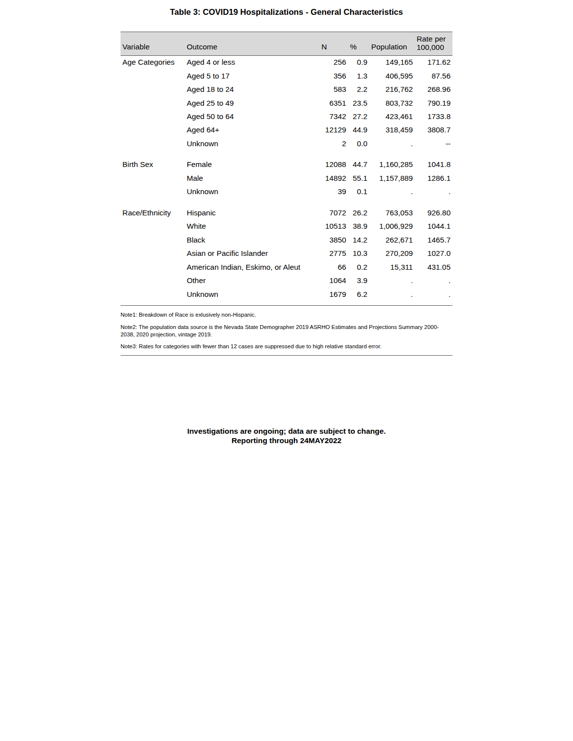Table 3: COVID19 Hospitalizations - General Characteristics
| Variable | Outcome | N | % | Population | Rate per 100,000 |
| --- | --- | --- | --- | --- | --- |
| Age Categories | Aged 4 or less | 256 | 0.9 | 149,165 | 171.62 |
| | Aged 5 to 17 | 356 | 1.3 | 406,595 | 87.56 |
| | Aged 18 to 24 | 583 | 2.2 | 216,762 | 268.96 |
| | Aged 25 to 49 | 6351 | 23.5 | 803,732 | 790.19 |
| | Aged 50 to 64 | 7342 | 27.2 | 423,461 | 1733.8 |
| | Aged 64+ | 12129 | 44.9 | 318,459 | 3808.7 |
| | Unknown | 2 | 0.0 | . | -- |
| Birth Sex | Female | 12088 | 44.7 | 1,160,285 | 1041.8 |
| | Male | 14892 | 55.1 | 1,157,889 | 1286.1 |
| | Unknown | 39 | 0.1 | . | . |
| Race/Ethnicity | Hispanic | 7072 | 26.2 | 763,053 | 926.80 |
| | White | 10513 | 38.9 | 1,006,929 | 1044.1 |
| | Black | 3850 | 14.2 | 262,671 | 1465.7 |
| | Asian or Pacific Islander | 2775 | 10.3 | 270,209 | 1027.0 |
| | American Indian, Eskimo, or Aleut | 66 | 0.2 | 15,311 | 431.05 |
| | Other | 1064 | 3.9 | . | . |
| | Unknown | 1679 | 6.2 | . | . |
Note1: Breakdown of Race is exlusively non-Hispanic.
Note2: The population data source is the Nevada State Demographer 2019 ASRHO Estimates and Projections Summary 2000-2038, 2020 projection, vintage 2019.
Note3: Rates for categories with fewer than 12 cases are suppressed due to high relative standard error.
Investigations are ongoing; data are subject to change.
Reporting through 24MAY2022